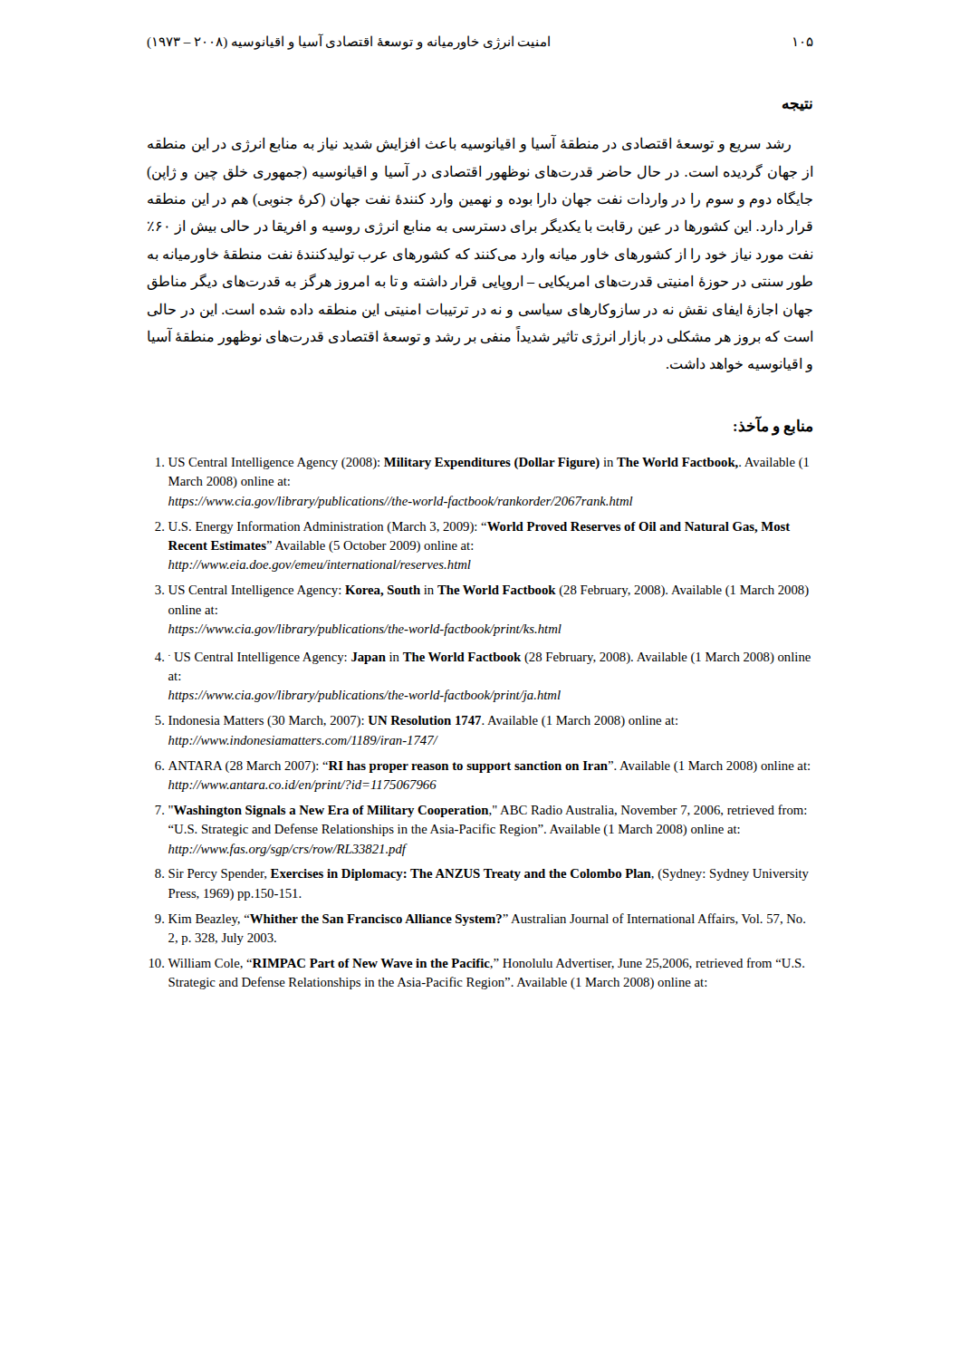۱۰۵ امنیت انرژی خاورمیانه و توسعهٔ اقتصادی آسیا و اقیانوسیه (۲۰۰۸ – ۱۹۷۳)
نتیجه
رشد سریع و توسعهٔ اقتصادی در منطقهٔ آسیا و اقیانوسیه باعث افزایش شدید نیاز به منابع انرژی در این منطقه از جهان گردیده است. در حال حاضر قدرت‌های نوظهور اقتصادی در آسیا و اقیانوسیه (جمهوری خلق چین و ژاپن) جایگاه دوم و سوم را در واردات نفت جهان دارا بوده و نهمین وارد کنندهٔ نفت جهان (کرهٔ جنوبی) هم در این منطقه قرار دارد. این کشورها در عین رقابت با یکدیگر برای دسترسی به منابع انرژی روسیه و افریقا در حالی بیش از ۶۰٪ نفت مورد نیاز خود را از کشورهای خاور میانه وارد می‌کنند که کشورهای عرب تولیدکنندهٔ نفت منطقهٔ خاورمیانه به طور سنتی در حوزهٔ امنیتی قدرت‌های امریکایی – اروپایی قرار داشته و تا به امروز هرگز به قدرت‌های دیگر مناطق جهان اجازهٔ ایفای نقش نه در سازوکارهای سیاسی و نه در ترتیبات امنیتی این منطقه داده شده است. این در حالی است که بروز هر مشکلی در بازار انرژی تاثیر شدیداً منفی بر رشد و توسعهٔ اقتصادی قدرت‌های نوظهور منطقهٔ آسیا و اقیانوسیه خواهد داشت.
منابع و مآخذ:
US Central Intelligence Agency (2008): Military Expenditures (Dollar Figure) in The World Factbook,. Available (1 March 2008) online at:
https://www.cia.gov/library/publications//the-world-factbook/rankorder/2067rank.html
U.S. Energy Information Administration (March 3, 2009): “World Proved Reserves of Oil and Natural Gas, Most Recent Estimates” Available (5 October 2009) online at:
http://www.eia.doe.gov/emeu/international/reserves.html
US Central Intelligence Agency: Korea, South in The World Factbook (28 February, 2008). Available (1 March 2008) online at:
https://www.cia.gov/library/publications/the-world-factbook/print/ks.html
. US Central Intelligence Agency: Japan in The World Factbook (28 February, 2008). Available (1 March 2008) online at:
https://www.cia.gov/library/publications/the-world-factbook/print/ja.html
Indonesia Matters (30 March, 2007): UN Resolution 1747. Available (1 March 2008) online at: http://www.indonesiamatters.com/1189/iran-1747/
ANTARA (28 March 2007): “RI has proper reason to support sanction on Iran”. Available (1 March 2008) online at:
http://www.antara.co.id/en/print/?id=1175067966
"Washington Signals a New Era of Military Cooperation," ABC Radio Australia, November 7, 2006, retrieved from: “U.S. Strategic and Defense Relationships in the Asia-Pacific Region”. Available (1 March 2008) online at:
http://www.fas.org/sgp/crs/row/RL33821.pdf
Sir Percy Spender, Exercises in Diplomacy: The ANZUS Treaty and the Colombo Plan, (Sydney: Sydney University Press, 1969) pp.150-151.
Kim Beazley, “Whither the San Francisco Alliance System?” Australian Journal of International Affairs, Vol. 57, No. 2, p. 328, July 2003.
William Cole, “RIMPAC Part of New Wave in the Pacific,” Honolulu Advertiser, June 25,2006, retrieved from “U.S. Strategic and Defense Relationships in the Asia-Pacific Region”. Available (1 March 2008) online at: